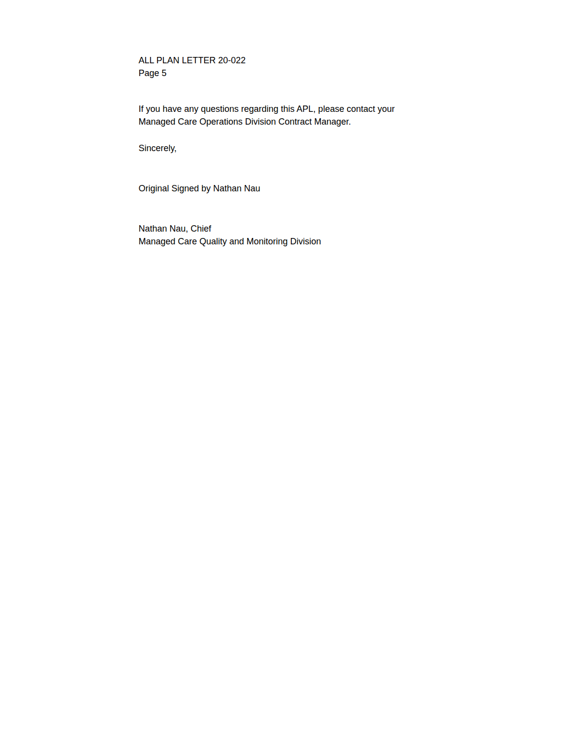ALL PLAN LETTER 20-022
Page 5
If you have any questions regarding this APL, please contact your Managed Care Operations Division Contract Manager.
Sincerely,
Original Signed by Nathan Nau
Nathan Nau, Chief
Managed Care Quality and Monitoring Division